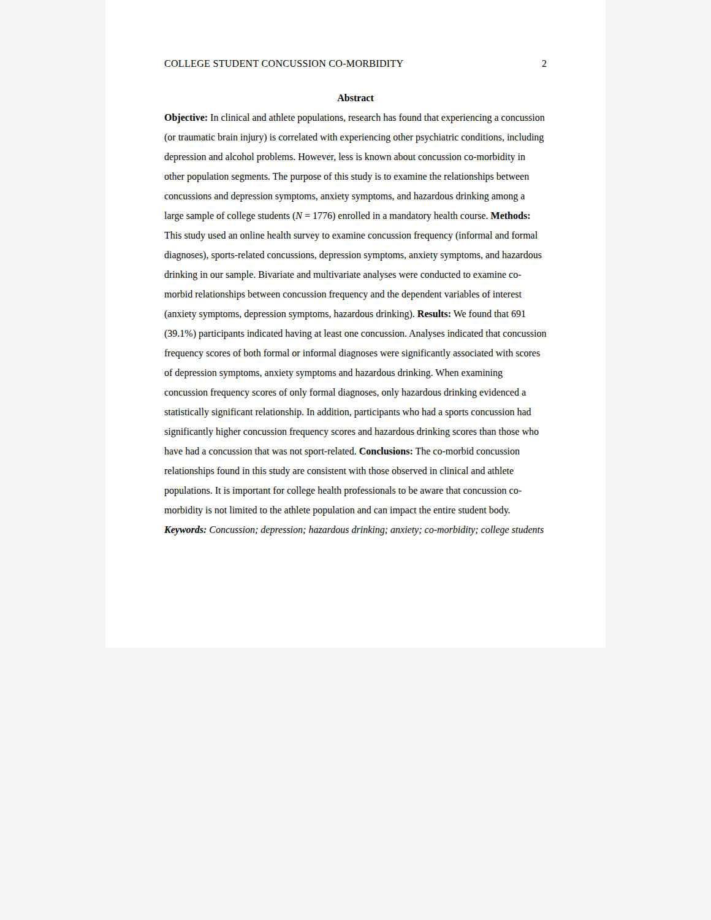College Student Concussion Co-Morbidity 2
Abstract
Objective: In clinical and athlete populations, research has found that experiencing a concussion (or traumatic brain injury) is correlated with experiencing other psychiatric conditions, including depression and alcohol problems. However, less is known about concussion co-morbidity in other population segments. The purpose of this study is to examine the relationships between concussions and depression symptoms, anxiety symptoms, and hazardous drinking among a large sample of college students (N = 1776) enrolled in a mandatory health course. Methods: This study used an online health survey to examine concussion frequency (informal and formal diagnoses), sports-related concussions, depression symptoms, anxiety symptoms, and hazardous drinking in our sample. Bivariate and multivariate analyses were conducted to examine co-morbid relationships between concussion frequency and the dependent variables of interest (anxiety symptoms, depression symptoms, hazardous drinking). Results: We found that 691 (39.1%) participants indicated having at least one concussion. Analyses indicated that concussion frequency scores of both formal or informal diagnoses were significantly associated with scores of depression symptoms, anxiety symptoms and hazardous drinking. When examining concussion frequency scores of only formal diagnoses, only hazardous drinking evidenced a statistically significant relationship. In addition, participants who had a sports concussion had significantly higher concussion frequency scores and hazardous drinking scores than those who have had a concussion that was not sport-related. Conclusions: The co-morbid concussion relationships found in this study are consistent with those observed in clinical and athlete populations. It is important for college health professionals to be aware that concussion co-morbidity is not limited to the athlete population and can impact the entire student body.
Keywords: Concussion; depression; hazardous drinking; anxiety; co-morbidity; college students